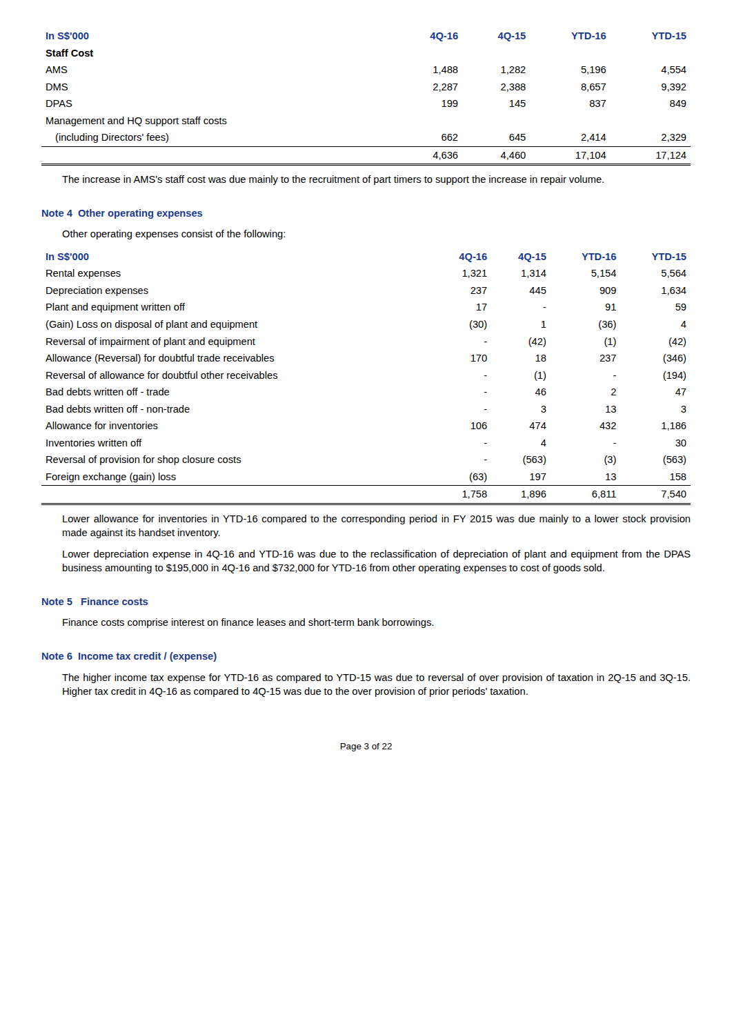| In S$'000 | 4Q-16 | 4Q-15 | YTD-16 | YTD-15 |
| --- | --- | --- | --- | --- |
| Staff Cost | | | | |
| AMS | 1,488 | 1,282 | 5,196 | 4,554 |
| DMS | 2,287 | 2,388 | 8,657 | 9,392 |
| DPAS | 199 | 145 | 837 | 849 |
| Management and HQ support staff costs | | | | |
| (including Directors' fees) | 662 | 645 | 2,414 | 2,329 |
| | 4,636 | 4,460 | 17,104 | 17,124 |
The increase in AMS's staff cost was due mainly to the recruitment of part timers to support the increase in repair volume.
Note 4 Other operating expenses
Other operating expenses consist of the following:
| In S$'000 | 4Q-16 | 4Q-15 | YTD-16 | YTD-15 |
| --- | --- | --- | --- | --- |
| Rental expenses | 1,321 | 1,314 | 5,154 | 5,564 |
| Depreciation expenses | 237 | 445 | 909 | 1,634 |
| Plant and equipment written off | 17 | - | 91 | 59 |
| (Gain) Loss on disposal of plant and equipment | (30) | 1 | (36) | 4 |
| Reversal of impairment of plant and equipment | - | (42) | (1) | (42) |
| Allowance (Reversal) for doubtful trade receivables | 170 | 18 | 237 | (346) |
| Reversal of allowance for doubtful other receivables | - | (1) | - | (194) |
| Bad debts written off - trade | - | 46 | 2 | 47 |
| Bad debts written off - non-trade | - | 3 | 13 | 3 |
| Allowance for inventories | 106 | 474 | 432 | 1,186 |
| Inventories written off | - | 4 | - | 30 |
| Reversal of provision for shop closure costs | - | (563) | (3) | (563) |
| Foreign exchange (gain) loss | (63) | 197 | 13 | 158 |
| | 1,758 | 1,896 | 6,811 | 7,540 |
Lower allowance for inventories in YTD-16 compared to the corresponding period in FY 2015 was due mainly to a lower stock provision made against its handset inventory.
Lower depreciation expense in 4Q-16 and YTD-16 was due to the reclassification of depreciation of plant and equipment from the DPAS business amounting to $195,000 in 4Q-16 and $732,000 for YTD-16 from other operating expenses to cost of goods sold.
Note 5 Finance costs
Finance costs comprise interest on finance leases and short-term bank borrowings.
Note 6 Income tax credit / (expense)
The higher income tax expense for YTD-16 as compared to YTD-15 was due to reversal of over provision of taxation in 2Q-15 and 3Q-15. Higher tax credit in 4Q-16 as compared to 4Q-15 was due to the over provision of prior periods' taxation.
Page 3 of 22